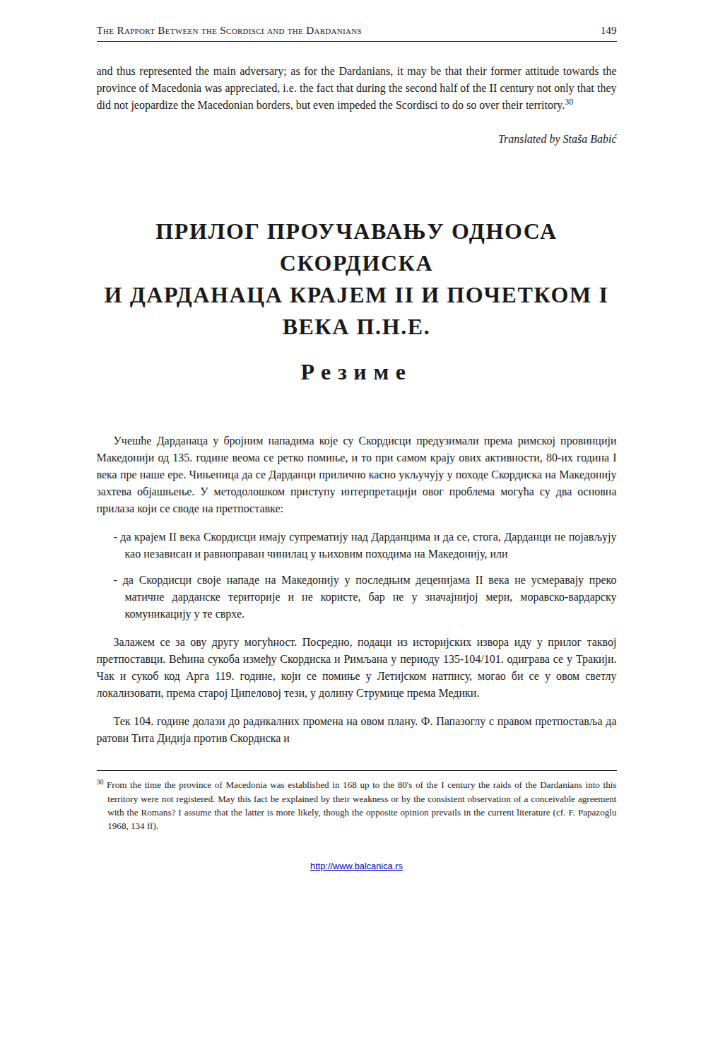The Rapport Between the Scordisci and the Dardanians 149
and thus represented the main adversary; as for the Dardanians, it may be that their former attitude towards the province of Macedonia was appreciated, i.e. the fact that during the second half of the II century not only that they did not jeopardize the Macedonian borders, but even impeded the Scordisci to do so over their territory.30
Translated by Staša Babić
ПРИЛОГ ПРОУЧАВАЊУ ОДНОСА СКОРДИСКА
И ДАРДАНАЦА КРАЈЕМ II И ПОЧЕТКОМ I ВЕКА П.Н.Е. Резиме
Учешће Дарданаца у бројним нападима које су Скордисци предузимали према римској провинцији Македонији од 135. године веома се ретко помиње, и то при самом крају ових активности, 80-их година I века пре наше ере. Чињеница да се Дарданци прилично касно укључују у походе Скордиска на Македонију захтева објашњење. У методолошком приступу интерпретацији овог проблема могућа су два основна прилаза који се своде на претпоставке:
да крајем II века Скордисци имају супрематију над Дарданцима и да се, стога, Дарданци не појављују као независан и равноправан чинилац у њиховим походима на Македонију, или
да Скордисци своје нападе на Македонију у последњим деценијама II века не усмеравају преко матичне дарданске територије и не користе, бар не у значајнијој мери, моравско-вардарску комуникацију у те сврхе.
Залажем се за ову другу могућност. Посредно, подаци из историјских извора иду у прилог таквој претпоставци. Већина сукоба између Скордиска и Римљана у периоду 135-104/101. одиграва се у Тракији. Чак и сукоб код Арга 119. године, који се помиње у Летијском натпису, могао би се у овом светлу локализовати, према старој Ципеловој тези, у долину Струмице према Медики.
Тек 104. године долази до радикалних промена на овом плану. Ф. Папазоглу с правом претпоставља да ратови Тита Дидија против Скордиска и
30 From the time the province of Macedonia was established in 168 up to the 80's of the I century the raids of the Dardanians into this territory were not registered. May this fact be explained by their weakness or by the consistent observation of a conceivable agreement with the Romans? I assume that the latter is more likely, though the opposite opinion prevails in the current literature (cf. F. Papazoglu 1968, 134 ff).
http://www.balcanica.rs